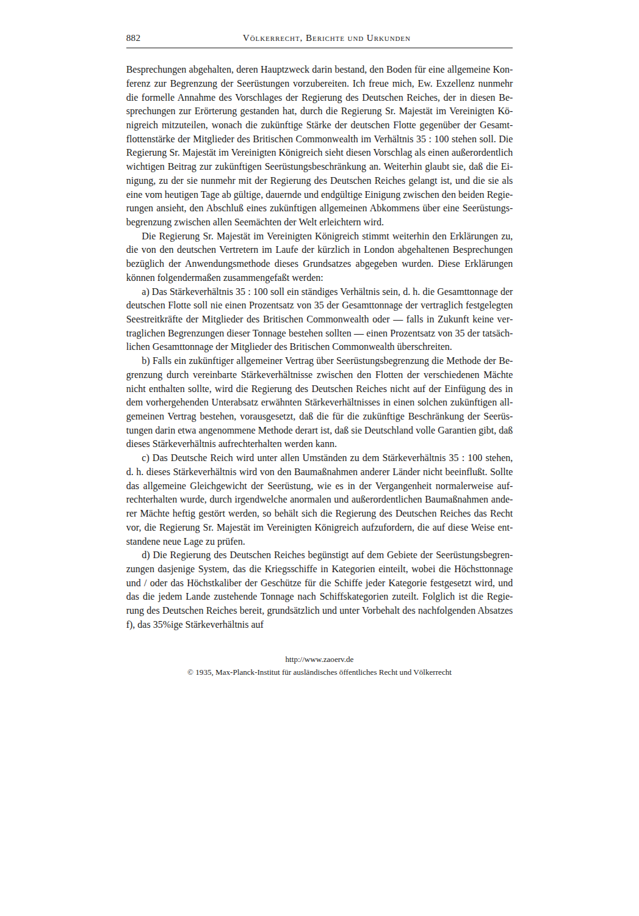882 Völkerrecht, Berichte und Urkunden
Besprechungen abgehalten, deren Hauptzweck darin bestand, den Boden für eine allgemeine Konferenz zur Begrenzung der Seerüstungen vorzubereiten. Ich freue mich, Ew. Exzellenz nunmehr die formelle Annahme des Vorschlages der Regierung des Deutschen Reiches, der in diesen Besprechungen zur Erörterung gestanden hat, durch die Regierung Sr. Majestät im Vereinigten Königreich mitzuteilen, wonach die zukünftige Stärke der deutschen Flotte gegenüber der Gesamtflottenstärke der Mitglieder des Britischen Commonwealth im Verhältnis 35 : 100 stehen soll. Die Regierung Sr. Majestät im Vereinigten Königreich sieht diesen Vorschlag als einen außerordentlich wichtigen Beitrag zur zukünftigen Seerüstungsbeschränkung an. Weiterhin glaubt sie, daß die Einigung, zu der sie nunmehr mit der Regierung des Deutschen Reiches gelangt ist, und die sie als eine vom heutigen Tage ab gültige, dauernde und endgültige Einigung zwischen den beiden Regierungen ansieht, den Abschluß eines zukünftigen allgemeinen Abkommens über eine Seerüstungsbegrenzung zwischen allen Seemächten der Welt erleichtern wird.
Die Regierung Sr. Majestät im Vereinigten Königreich stimmt weiterhin den Erklärungen zu, die von den deutschen Vertretern im Laufe der kürzlich in London abgehaltenen Besprechungen bezüglich der Anwendungsmethode dieses Grundsatzes abgegeben wurden. Diese Erklärungen können folgendermaßen zusammengefaßt werden:
a) Das Stärkeverhältnis 35 : 100 soll ein ständiges Verhältnis sein, d. h. die Gesamttonnage der deutschen Flotte soll nie einen Prozentsatz von 35 der Gesamttonnage der vertraglich festgelegten Seestreitkräfte der Mitglieder des Britischen Commonwealth oder — falls in Zukunft keine vertraglichen Begrenzungen dieser Tonnage bestehen sollten — einen Prozentsatz von 35 der tatsächlichen Gesamttonnage der Mitglieder des Britischen Commonwealth überschreiten.
b) Falls ein zukünftiger allgemeiner Vertrag über Seerüstungsbegrenzung die Methode der Begrenzung durch vereinbarte Stärkeverhältnisse zwischen den Flotten der verschiedenen Mächte nicht enthalten sollte, wird die Regierung des Deutschen Reiches nicht auf der Einfügung des in dem vorhergehenden Unterabsatz erwähnten Stärkeverhältnisses in einen solchen zukünftigen allgemeinen Vertrag bestehen, vorausgesetzt, daß die für die zukünftige Beschränkung der Seerüstungen darin etwa angenommene Methode derart ist, daß sie Deutschland volle Garantien gibt, daß dieses Stärkeverhältnis aufrechterhalten werden kann.
c) Das Deutsche Reich wird unter allen Umständen zu dem Stärkeverhältnis 35 : 100 stehen, d. h. dieses Stärkeverhältnis wird von den Baumaßnahmen anderer Länder nicht beeinflußt. Sollte das allgemeine Gleichgewicht der Seerüstung, wie es in der Vergangenheit normalerweise aufrechterhalten wurde, durch irgendwelche anormalen und außerordentlichen Baumaßnahmen anderer Mächte heftig gestört werden, so behält sich die Regierung des Deutschen Reiches das Recht vor, die Regierung Sr. Majestät im Vereinigten Königreich aufzufordern, die auf diese Weise entstandene neue Lage zu prüfen.
d) Die Regierung des Deutschen Reiches begünstigt auf dem Gebiete der Seerüstungsbegrenzungen dasjenige System, das die Kriegsschiffe in Kategorien einteilt, wobei die Höchsttonnage und / oder das Höchstkaliber der Geschütze für die Schiffe jeder Kategorie festgesetzt wird, und das die jedem Lande zustehende Tonnage nach Schiffskategorien zuteilt. Folglich ist die Regierung des Deutschen Reiches bereit, grundsätzlich und unter Vorbehalt des nachfolgenden Absatzes f), das 35%ige Stärkeverhältnis auf
http://www.zaoerv.de
© 1935, Max-Planck-Institut für ausländisches öffentliches Recht und Völkerrecht